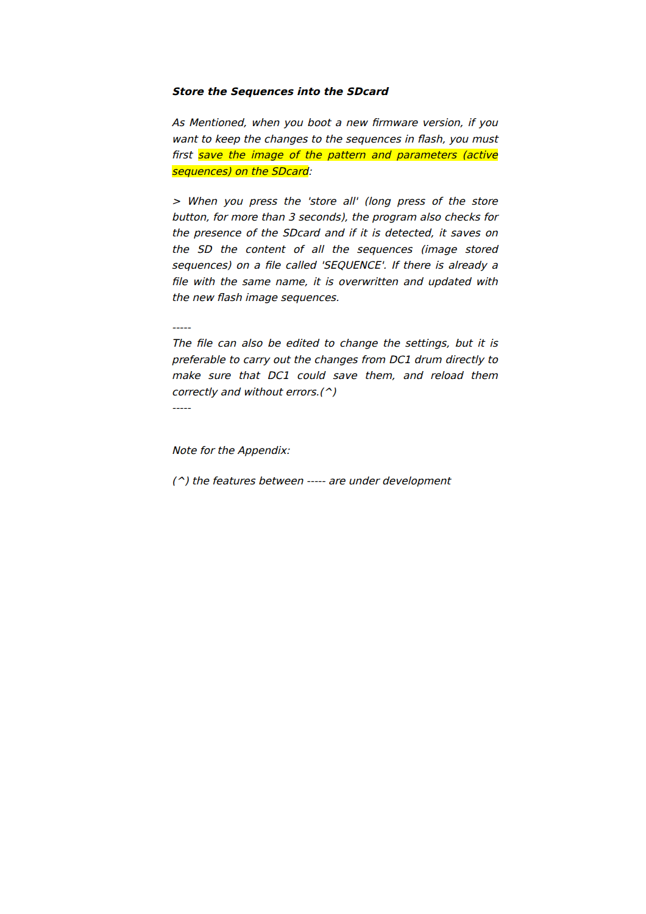Store the Sequences into the SDcard
As Mentioned, when you boot a new firmware version, if you want to keep the changes to the sequences in flash, you must first save the image of the pattern and parameters (active sequences) on the SDcard:
> When you press the 'store all' (long press of the store button, for more than 3 seconds), the program also checks for the presence of the SDcard and if it is detected, it saves on the SD the content of all the sequences (image stored sequences) on a file called 'SEQUENCE'. If there is already a file with the same name, it is overwritten and updated with the new flash image sequences.
-----
The file can also be edited to change the settings, but it is preferable to carry out the changes from DC1 drum directly to make sure that DC1 could save them, and reload them correctly and without errors.(^)
-----
Note for the Appendix:
(^) the features between ----- are under development